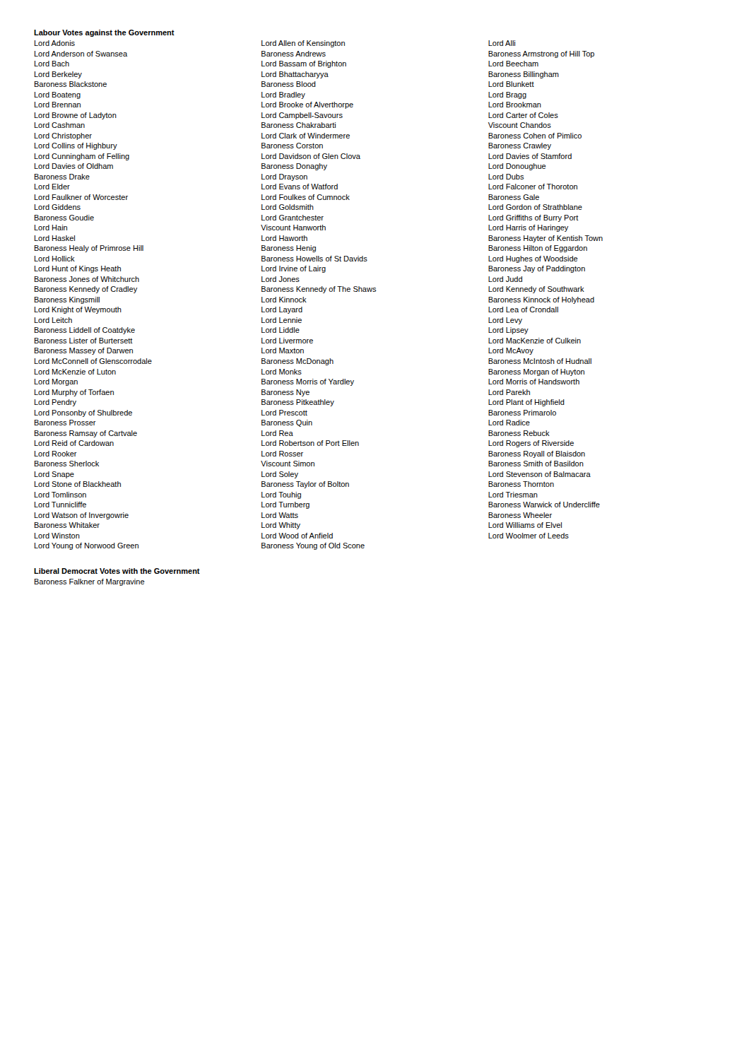Labour Votes against the Government
| Lord Adonis | Lord Allen of Kensington | Lord Alli |
| Lord Anderson of Swansea | Baroness Andrews | Baroness Armstrong of Hill Top |
| Lord Bach | Lord Bassam of Brighton | Lord Beecham |
| Lord Berkeley | Lord Bhattacharyya | Baroness Billingham |
| Baroness Blackstone | Baroness Blood | Lord Blunkett |
| Lord Boateng | Lord Bradley | Lord Bragg |
| Lord Brennan | Lord Brooke of Alverthorpe | Lord Brookman |
| Lord Browne of Ladyton | Lord Campbell-Savours | Lord Carter of Coles |
| Lord Cashman | Baroness Chakrabarti | Viscount Chandos |
| Lord Christopher | Lord Clark of Windermere | Baroness Cohen of Pimlico |
| Lord Collins of Highbury | Baroness Corston | Baroness Crawley |
| Lord Cunningham of Felling | Lord Davidson of Glen Clova | Lord Davies of Stamford |
| Lord Davies of Oldham | Baroness Donaghy | Lord Donoughue |
| Baroness Drake | Lord Drayson | Lord Dubs |
| Lord Elder | Lord Evans of Watford | Lord Falconer of Thoroton |
| Lord Faulkner of Worcester | Lord Foulkes of Cumnock | Baroness Gale |
| Lord Giddens | Lord Goldsmith | Lord Gordon of Strathblane |
| Baroness Goudie | Lord Grantchester | Lord Griffiths of Burry Port |
| Lord Hain | Viscount Hanworth | Lord Harris of Haringey |
| Lord Haskel | Lord Haworth | Baroness Hayter of Kentish Town |
| Baroness Healy of Primrose Hill | Baroness Henig | Baroness Hilton of Eggardon |
| Lord Hollick | Baroness Howells of St Davids | Lord Hughes of Woodside |
| Lord Hunt of Kings Heath | Lord Irvine of Lairg | Baroness Jay of Paddington |
| Baroness Jones of Whitchurch | Lord Jones | Lord Judd |
| Baroness Kennedy of Cradley | Baroness Kennedy of The Shaws | Lord Kennedy of Southwark |
| Baroness Kingsmill | Lord Kinnock | Baroness Kinnock of Holyhead |
| Lord Knight of Weymouth | Lord Layard | Lord Lea of Crondall |
| Lord Leitch | Lord Lennie | Lord Levy |
| Baroness Liddell of Coatdyke | Lord Liddle | Lord Lipsey |
| Baroness Lister of Burtersett | Lord Livermore | Lord MacKenzie of Culkein |
| Baroness Massey of Darwen | Lord Maxton | Lord McAvoy |
| Lord McConnell of Glenscorrodale | Baroness McDonagh | Baroness McIntosh of Hudnall |
| Lord McKenzie of Luton | Lord Monks | Baroness Morgan of Huyton |
| Lord Morgan | Baroness Morris of Yardley | Lord Morris of Handsworth |
| Lord Murphy of Torfaen | Baroness Nye | Lord Parekh |
| Lord Pendry | Baroness Pitkeathley | Lord Plant of Highfield |
| Lord Ponsonby of Shulbrede | Lord Prescott | Baroness Primarolo |
| Baroness Prosser | Baroness Quin | Lord Radice |
| Baroness Ramsay of Cartvale | Lord Rea | Baroness Rebuck |
| Lord Reid of Cardowan | Lord Robertson of Port Ellen | Lord Rogers of Riverside |
| Lord Rooker | Lord Rosser | Baroness Royall of Blaisdon |
| Baroness Sherlock | Viscount Simon | Baroness Smith of Basildon |
| Lord Snape | Lord Soley | Lord Stevenson of Balmacara |
| Lord Stone of Blackheath | Baroness Taylor of Bolton | Baroness Thornton |
| Lord Tomlinson | Lord Touhig | Lord Triesman |
| Lord Tunnicliffe | Lord Turnberg | Baroness Warwick of Undercliffe |
| Lord Watson of Invergowrie | Lord Watts | Baroness Wheeler |
| Baroness Whitaker | Lord Whitty | Lord Williams of Elvel |
| Lord Winston | Lord Wood of Anfield | Lord Woolmer of Leeds |
| Lord Young of Norwood Green | Baroness Young of Old Scone | |
Liberal Democrat Votes with the Government
Baroness Falkner of Margravine